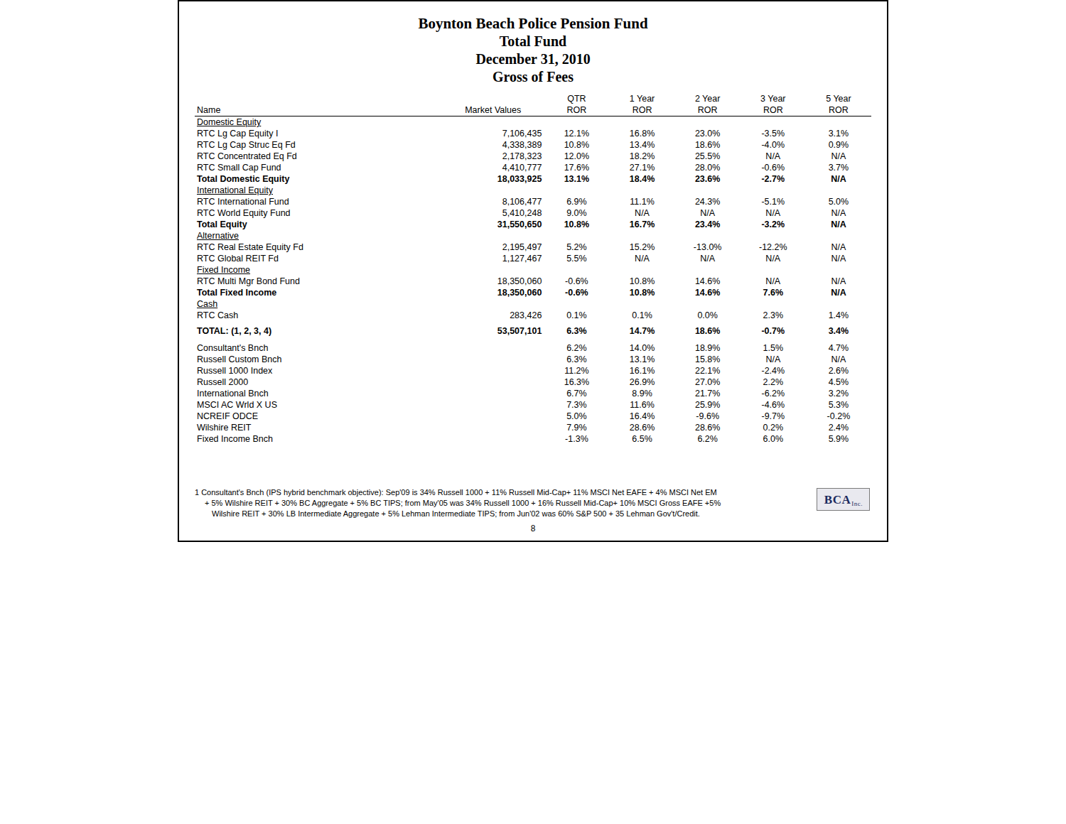Boynton Beach Police Pension Fund
Total Fund
December 31, 2010
Gross of Fees
| | | QTR | 1 Year | 2 Year | 3 Year | 5 Year |
| --- | --- | --- | --- | --- | --- | --- |
| Name | Market Values | ROR | ROR | ROR | ROR | ROR |
| Domestic Equity | | | | | | |
| RTC Lg Cap Equity I | 7,106,435 | 12.1% | 16.8% | 23.0% | -3.5% | 3.1% |
| RTC Lg Cap Struc Eq Fd | 4,338,389 | 10.8% | 13.4% | 18.6% | -4.0% | 0.9% |
| RTC Concentrated Eq Fd | 2,178,323 | 12.0% | 18.2% | 25.5% | N/A | N/A |
| RTC Small Cap Fund | 4,410,777 | 17.6% | 27.1% | 28.0% | -0.6% | 3.7% |
| Total Domestic Equity | 18,033,925 | 13.1% | 18.4% | 23.6% | -2.7% | N/A |
| International Equity | | | | | | |
| RTC International Fund | 8,106,477 | 6.9% | 11.1% | 24.3% | -5.1% | 5.0% |
| RTC World Equity Fund | 5,410,248 | 9.0% | N/A | N/A | N/A | N/A |
| Total Equity | 31,550,650 | 10.8% | 16.7% | 23.4% | -3.2% | N/A |
| Alternative | | | | | | |
| RTC Real Estate Equity Fd | 2,195,497 | 5.2% | 15.2% | -13.0% | -12.2% | N/A |
| RTC Global REIT Fd | 1,127,467 | 5.5% | N/A | N/A | N/A | N/A |
| Fixed Income | | | | | | |
| RTC Multi Mgr Bond Fund | 18,350,060 | -0.6% | 10.8% | 14.6% | N/A | N/A |
| Total Fixed Income | 18,350,060 | -0.6% | 10.8% | 14.6% | 7.6% | N/A |
| Cash | | | | | | |
| RTC Cash | 283,426 | 0.1% | 0.1% | 0.0% | 2.3% | 1.4% |
| TOTAL: (1, 2, 3, 4) | 53,507,101 | 6.3% | 14.7% | 18.6% | -0.7% | 3.4% |
| Consultant's Bnch | 6.2% | 14.0% | 18.9% | 1.5% | 4.7% |
| Russell Custom Bnch | 6.3% | 13.1% | 15.8% | N/A | N/A |
| Russell 1000 Index | 11.2% | 16.1% | 22.1% | -2.4% | 2.6% |
| Russell 2000 | 16.3% | 26.9% | 27.0% | 2.2% | 4.5% |
| International Bnch | 6.7% | 8.9% | 21.7% | -6.2% | 3.2% |
| MSCI AC Wrld X US | 7.3% | 11.6% | 25.9% | -4.6% | 5.3% |
| NCREIF ODCE | 5.0% | 16.4% | -9.6% | -9.7% | -0.2% |
| Wilshire REIT | 7.9% | 28.6% | 28.6% | 0.2% | 2.4% |
| Fixed Income Bnch | -1.3% | 6.5% | 6.2% | 6.0% | 5.9% |
1 Consultant's Bnch (IPS hybrid benchmark objective): Sep'09 is 34% Russell 1000 + 11% Russell Mid-Cap+ 11% MSCI Net EAFE + 4% MSCI Net EM + 5% Wilshire REIT + 30% BC Aggregate + 5% BC TIPS; from May'05 was 34% Russell 1000 + 16% Russell Mid-Cap+ 10% MSCI Gross EAFE +5% Wilshire REIT + 30% LB Intermediate Aggregate + 5% Lehman Intermediate TIPS; from Jun'02 was 60% S&P 500 + 35 Lehman Gov't/Credit.
BCAInc.
8